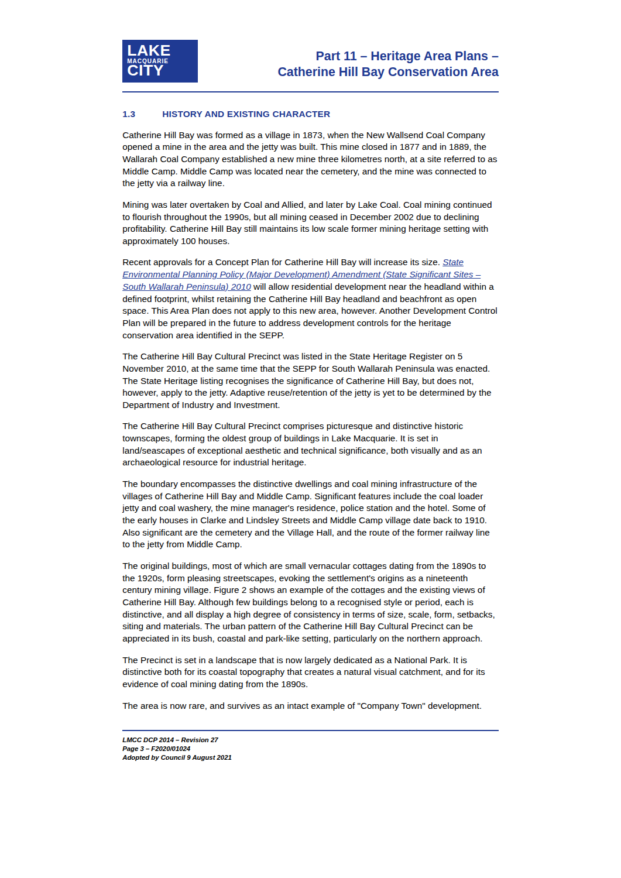LAKE MACQUARIE CITY
Part 11 – Heritage Area Plans –
Catherine Hill Bay Conservation Area
1.3 HISTORY AND EXISTING CHARACTER
Catherine Hill Bay was formed as a village in 1873, when the New Wallsend Coal Company opened a mine in the area and the jetty was built. This mine closed in 1877 and in 1889, the Wallarah Coal Company established a new mine three kilometres north, at a site referred to as Middle Camp. Middle Camp was located near the cemetery, and the mine was connected to the jetty via a railway line.
Mining was later overtaken by Coal and Allied, and later by Lake Coal. Coal mining continued to flourish throughout the 1990s, but all mining ceased in December 2002 due to declining profitability. Catherine Hill Bay still maintains its low scale former mining heritage setting with approximately 100 houses.
Recent approvals for a Concept Plan for Catherine Hill Bay will increase its size. State Environmental Planning Policy (Major Development) Amendment (State Significant Sites – South Wallarah Peninsula) 2010 will allow residential development near the headland within a defined footprint, whilst retaining the Catherine Hill Bay headland and beachfront as open space. This Area Plan does not apply to this new area, however. Another Development Control Plan will be prepared in the future to address development controls for the heritage conservation area identified in the SEPP.
The Catherine Hill Bay Cultural Precinct was listed in the State Heritage Register on 5 November 2010, at the same time that the SEPP for South Wallarah Peninsula was enacted. The State Heritage listing recognises the significance of Catherine Hill Bay, but does not, however, apply to the jetty. Adaptive reuse/retention of the jetty is yet to be determined by the Department of Industry and Investment.
The Catherine Hill Bay Cultural Precinct comprises picturesque and distinctive historic townscapes, forming the oldest group of buildings in Lake Macquarie. It is set in land/seascapes of exceptional aesthetic and technical significance, both visually and as an archaeological resource for industrial heritage.
The boundary encompasses the distinctive dwellings and coal mining infrastructure of the villages of Catherine Hill Bay and Middle Camp. Significant features include the coal loader jetty and coal washery, the mine manager's residence, police station and the hotel. Some of the early houses in Clarke and Lindsley Streets and Middle Camp village date back to 1910. Also significant are the cemetery and the Village Hall, and the route of the former railway line to the jetty from Middle Camp.
The original buildings, most of which are small vernacular cottages dating from the 1890s to the 1920s, form pleasing streetscapes, evoking the settlement's origins as a nineteenth century mining village. Figure 2 shows an example of the cottages and the existing views of Catherine Hill Bay. Although few buildings belong to a recognised style or period, each is distinctive, and all display a high degree of consistency in terms of size, scale, form, setbacks, siting and materials. The urban pattern of the Catherine Hill Bay Cultural Precinct can be appreciated in its bush, coastal and park-like setting, particularly on the northern approach.
The Precinct is set in a landscape that is now largely dedicated as a National Park. It is distinctive both for its coastal topography that creates a natural visual catchment, and for its evidence of coal mining dating from the 1890s.
The area is now rare, and survives as an intact example of "Company Town" development.
LMCC DCP 2014 – Revision 27
Page 3 – F2020/01024
Adopted by Council 9 August 2021